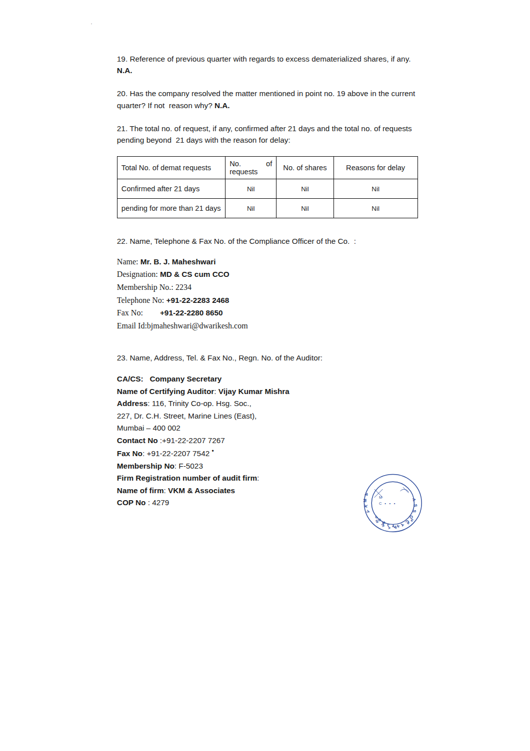·  
19. Reference of previous quarter with regards to excess dematerialized shares, if any. N.A.
20. Has the company resolved the matter mentioned in point no. 19 above in the current quarter? If not reason why? N.A.
21. The total no. of request, if any, confirmed after 21 days and the total no. of requests pending beyond 21 days with the reason for delay:
| Total No. of demat requests | No. of requests | No. of shares | Reasons for delay |
| Confirmed after 21 days | Nil | Nil | Nil |
| pending for more than 21 days | Nil | Nil | Nil |
22. Name, Telephone & Fax No. of the Compliance Officer of the Co. :
Name: Mr. B. J. Maheshwari
Designation: MD & CS cum CCO
Membership No.: 2234
Telephone No: +91-22-2283 2468
Fax No: +91-22-2280 8650
Email Id: bjmaheshwari@dwarikesh.com
23. Name, Address, Tel. & Fax No., Regn. No. of the Auditor:
CA/CS: Company Secretary
Name of Certifying Auditor: Vijay Kumar Mishra
Address: 116, Trinity Co-op. Hsg. Soc.,
227, Dr. C.H. Street, Marine Lines (East),
Mumbai – 400 002
Contact No :+91-22-2207 7267
Fax No: +91-22-2207 7542 •
Membership No: F-5023
Firm Registration number of audit firm:
Name of firm: VKM & Associates
COP No : 4279
V K M & A S S O C I A T E S M C • • • C O M P A N Y S E